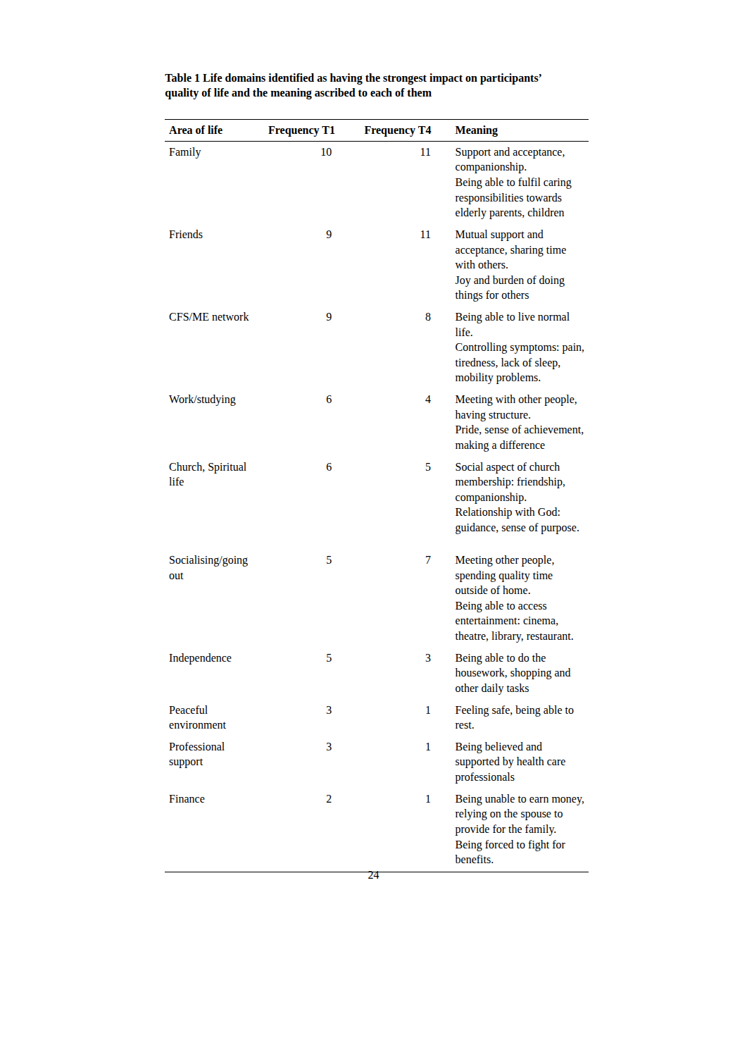Table 1 Life domains identified as having the strongest impact on participants’ quality of life and the meaning ascribed to each of them
| Area of life | Frequency T1 | Frequency T4 | Meaning |
| --- | --- | --- | --- |
| Family | 10 | 11 | Support and acceptance, companionship. Being able to fulfil caring responsibilities towards elderly parents, children |
| Friends | 9 | 11 | Mutual support and acceptance, sharing time with others. Joy and burden of doing things for others |
| CFS/ME network | 9 | 8 | Being able to live normal life. Controlling symptoms: pain, tiredness, lack of sleep, mobility problems. |
| Work/studying | 6 | 4 | Meeting with other people, having structure. Pride, sense of achievement, making a difference |
| Church, Spiritual life | 6 | 5 | Social aspect of church membership: friendship, companionship. Relationship with God: guidance, sense of purpose. |
| Socialising/going out | 5 | 7 | Meeting other people, spending quality time outside of home. Being able to access entertainment: cinema, theatre, library, restaurant. |
| Independence | 5 | 3 | Being able to do the housework, shopping and other daily tasks |
| Peaceful environment | 3 | 1 | Feeling safe, being able to rest. |
| Professional support | 3 | 1 | Being believed and supported by health care professionals |
| Finance | 2 | 1 | Being unable to earn money, relying on the spouse to provide for the family. Being forced to fight for benefits. |
24